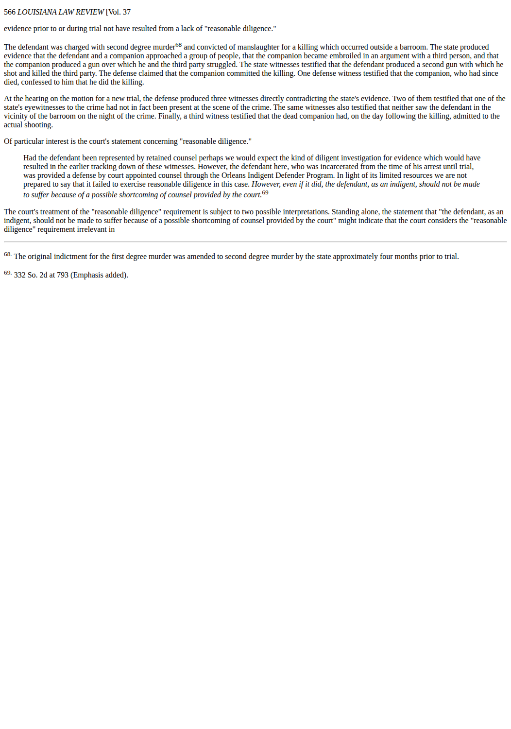566 LOUISIANA LAW REVIEW [Vol. 37
evidence prior to or during trial not have resulted from a lack of "reasonable diligence."
The defendant was charged with second degree murder68 and convicted of manslaughter for a killing which occurred outside a barroom. The state produced evidence that the defendant and a companion approached a group of people, that the companion became embroiled in an argument with a third person, and that the companion produced a gun over which he and the third party struggled. The state witnesses testified that the defendant produced a second gun with which he shot and killed the third party. The defense claimed that the companion committed the killing. One defense witness testified that the companion, who had since died, confessed to him that he did the killing.
At the hearing on the motion for a new trial, the defense produced three witnesses directly contradicting the state's evidence. Two of them testified that one of the state's eyewitnesses to the crime had not in fact been present at the scene of the crime. The same witnesses also testified that neither saw the defendant in the vicinity of the barroom on the night of the crime. Finally, a third witness testified that the dead companion had, on the day following the killing, admitted to the actual shooting.
Of particular interest is the court's statement concerning "reasonable diligence."
Had the defendant been represented by retained counsel perhaps we would expect the kind of diligent investigation for evidence which would have resulted in the earlier tracking down of these witnesses. However, the defendant here, who was incarcerated from the time of his arrest until trial, was provided a defense by court appointed counsel through the Orleans Indigent Defender Program. In light of its limited resources we are not prepared to say that it failed to exercise reasonable diligence in this case. However, even if it did, the defendant, as an indigent, should not be made to suffer because of a possible shortcoming of counsel provided by the court.69
The court's treatment of the "reasonable diligence" requirement is subject to two possible interpretations. Standing alone, the statement that "the defendant, as an indigent, should not be made to suffer because of a possible shortcoming of counsel provided by the court" might indicate that the court considers the "reasonable diligence" requirement irrelevant in
68. The original indictment for the first degree murder was amended to second degree murder by the state approximately four months prior to trial.
69. 332 So. 2d at 793 (Emphasis added).